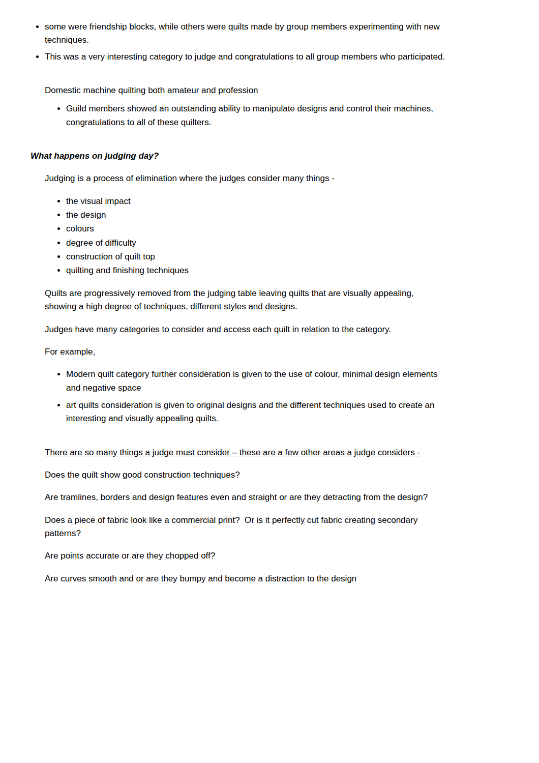some were friendship blocks, while others were quilts made by group members experimenting with new techniques.
This was a very interesting category to judge and congratulations to all group members who participated.
Domestic machine quilting both amateur and profession
Guild members showed an outstanding ability to manipulate designs and control their machines, congratulations to all of these quilters.
What happens on judging day?
Judging is a process of elimination where the judges consider many things -
the visual impact
the design
colours
degree of difficulty
construction of quilt top
quilting and finishing techniques
Quilts are progressively removed from the judging table leaving quilts that are visually appealing, showing a high degree of techniques, different styles and designs.
Judges have many categories to consider and access each quilt in relation to the category.
For example,
Modern quilt category further consideration is given to the use of colour, minimal design elements and negative space
art quilts consideration is given to original designs and the different techniques used to create an interesting and visually appealing quilts.
There are so many things a judge must consider – these are a few other areas a judge considers -
Does the quilt show good construction techniques?
Are tramlines, borders and design features even and straight or are they detracting from the design?
Does a piece of fabric look like a commercial print? Or is it perfectly cut fabric creating secondary patterns?
Are points accurate or are they chopped off?
Are curves smooth and or are they bumpy and become a distraction to the design